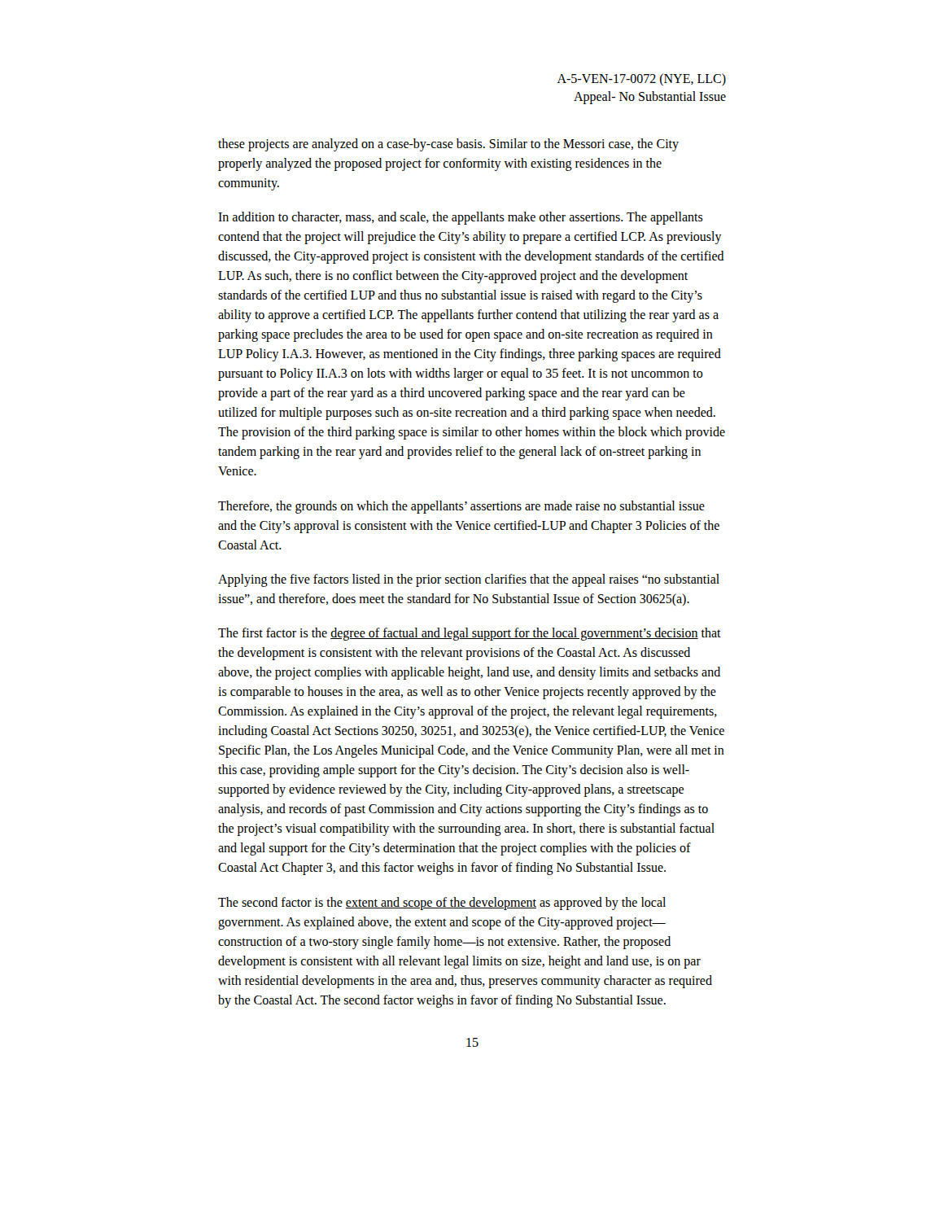A-5-VEN-17-0072 (NYE, LLC) Appeal- No Substantial Issue
these projects are analyzed on a case-by-case basis. Similar to the Messori case, the City properly analyzed the proposed project for conformity with existing residences in the community.
In addition to character, mass, and scale, the appellants make other assertions. The appellants contend that the project will prejudice the City’s ability to prepare a certified LCP. As previously discussed, the City-approved project is consistent with the development standards of the certified LUP. As such, there is no conflict between the City-approved project and the development standards of the certified LUP and thus no substantial issue is raised with regard to the City’s ability to approve a certified LCP. The appellants further contend that utilizing the rear yard as a parking space precludes the area to be used for open space and on-site recreation as required in LUP Policy I.A.3. However, as mentioned in the City findings, three parking spaces are required pursuant to Policy II.A.3 on lots with widths larger or equal to 35 feet. It is not uncommon to provide a part of the rear yard as a third uncovered parking space and the rear yard can be utilized for multiple purposes such as on-site recreation and a third parking space when needed. The provision of the third parking space is similar to other homes within the block which provide tandem parking in the rear yard and provides relief to the general lack of on-street parking in Venice.
Therefore, the grounds on which the appellants’ assertions are made raise no substantial issue and the City’s approval is consistent with the Venice certified-LUP and Chapter 3 Policies of the Coastal Act.
Applying the five factors listed in the prior section clarifies that the appeal raises “no substantial issue”, and therefore, does meet the standard for No Substantial Issue of Section 30625(a).
The first factor is the degree of factual and legal support for the local government’s decision that the development is consistent with the relevant provisions of the Coastal Act. As discussed above, the project complies with applicable height, land use, and density limits and setbacks and is comparable to houses in the area, as well as to other Venice projects recently approved by the Commission. As explained in the City’s approval of the project, the relevant legal requirements, including Coastal Act Sections 30250, 30251, and 30253(e), the Venice certified-LUP, the Venice Specific Plan, the Los Angeles Municipal Code, and the Venice Community Plan, were all met in this case, providing ample support for the City’s decision. The City’s decision also is well-supported by evidence reviewed by the City, including City-approved plans, a streetscape analysis, and records of past Commission and City actions supporting the City’s findings as to the project’s visual compatibility with the surrounding area. In short, there is substantial factual and legal support for the City’s determination that the project complies with the policies of Coastal Act Chapter 3, and this factor weighs in favor of finding No Substantial Issue.
The second factor is the extent and scope of the development as approved by the local government. As explained above, the extent and scope of the City-approved project—construction of a two-story single family home—is not extensive. Rather, the proposed development is consistent with all relevant legal limits on size, height and land use, is on par with residential developments in the area and, thus, preserves community character as required by the Coastal Act. The second factor weighs in favor of finding No Substantial Issue.
15